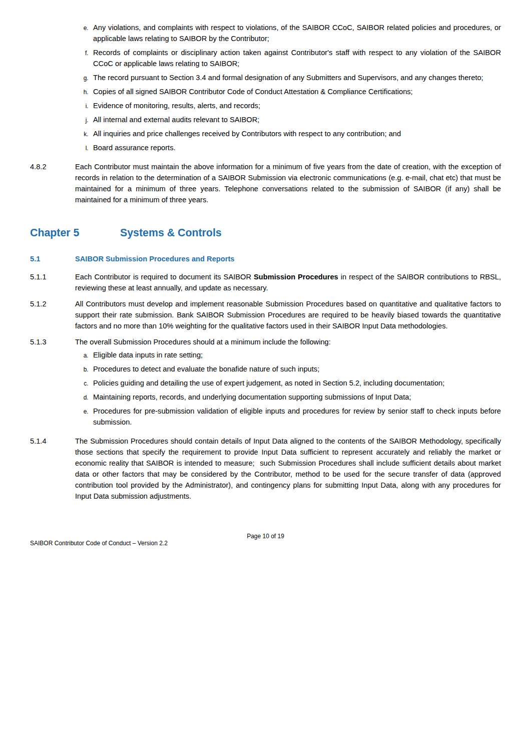Any violations, and complaints with respect to violations, of the SAIBOR CCoC, SAIBOR related policies and procedures, or applicable laws relating to SAIBOR by the Contributor;
Records of complaints or disciplinary action taken against Contributor's staff with respect to any violation of the SAIBOR CCoC or applicable laws relating to SAIBOR;
The record pursuant to Section 3.4 and formal designation of any Submitters and Supervisors, and any changes thereto;
Copies of all signed SAIBOR Contributor Code of Conduct Attestation & Compliance Certifications;
Evidence of monitoring, results, alerts, and records;
All internal and external audits relevant to SAIBOR;
All inquiries and price challenges received by Contributors with respect to any contribution; and
Board assurance reports.
4.8.2
Each Contributor must maintain the above information for a minimum of five years from the date of creation, with the exception of records in relation to the determination of a SAIBOR Submission via electronic communications (e.g. e-mail, chat etc) that must be maintained for a minimum of three years. Telephone conversations related to the submission of SAIBOR (if any) shall be maintained for a minimum of three years.
Chapter 5 Systems & Controls
5.1 SAIBOR Submission Procedures and Reports
5.1.1
Each Contributor is required to document its SAIBOR Submission Procedures in respect of the SAIBOR contributions to RBSL, reviewing these at least annually, and update as necessary.
5.1.2
All Contributors must develop and implement reasonable Submission Procedures based on quantitative and qualitative factors to support their rate submission. Bank SAIBOR Submission Procedures are required to be heavily biased towards the quantitative factors and no more than 10% weighting for the qualitative factors used in their SAIBOR Input Data methodologies.
5.1.3
The overall Submission Procedures should at a minimum include the following:
Eligible data inputs in rate setting;
Procedures to detect and evaluate the bonafide nature of such inputs;
Policies guiding and detailing the use of expert judgement, as noted in Section 5.2, including documentation;
Maintaining reports, records, and underlying documentation supporting submissions of Input Data;
Procedures for pre-submission validation of eligible inputs and procedures for review by senior staff to check inputs before submission.
5.1.4
The Submission Procedures should contain details of Input Data aligned to the contents of the SAIBOR Methodology, specifically those sections that specify the requirement to provide Input Data sufficient to represent accurately and reliably the market or economic reality that SAIBOR is intended to measure; such Submission Procedures shall include sufficient details about market data or other factors that may be considered by the Contributor, method to be used for the secure transfer of data (approved contribution tool provided by the Administrator), and contingency plans for submitting Input Data, along with any procedures for Input Data submission adjustments.
Page 10 of 19
SAIBOR Contributor Code of Conduct – Version 2.2